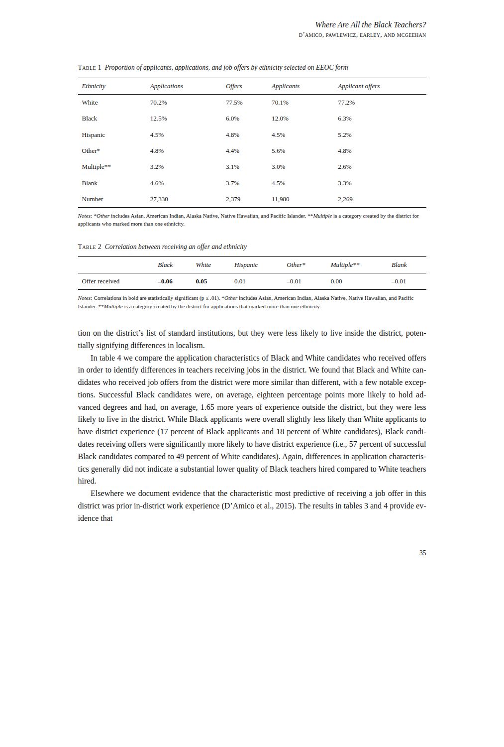Where Are All the Black Teachers?
d’amico, pawlewicz, earley, and mcgeehan
Table 1 Proportion of applicants, applications, and job offers by ethnicity selected on EEOC form
| Ethnicity | Applications | Offers | Applicants | Applicant offers |
| --- | --- | --- | --- | --- |
| White | 70.2% | 77.5% | 70.1% | 77.2% |
| Black | 12.5% | 6.0% | 12.0% | 6.3% |
| Hispanic | 4.5% | 4.8% | 4.5% | 5.2% |
| Other* | 4.8% | 4.4% | 5.6% | 4.8% |
| Multiple** | 3.2% | 3.1% | 3.0% | 2.6% |
| Blank | 4.6% | 3.7% | 4.5% | 3.3% |
| Number | 27,330 | 2,379 | 11,980 | 2,269 |
Notes: *Other includes Asian, American Indian, Alaska Native, Native Hawaiian, and Pacific Islander. **Multiple is a category created by the district for applicants who marked more than one ethnicity.
Table 2 Correlation between receiving an offer and ethnicity
| | Black | White | Hispanic | Other* | Multiple** | Blank |
| --- | --- | --- | --- | --- | --- | --- |
| Offer received | –0.06 | 0.05 | 0.01 | –0.01 | 0.00 | –0.01 |
Notes: Correlations in bold are statistically significant (p ≤ .01). *Other includes Asian, American Indian, Alaska Native, Native Hawaiian, and Pacific Islander. **Multiple is a category created by the district for applications that marked more than one ethnicity.
tion on the district’s list of standard institutions, but they were less likely to live inside the district, potentially signifying differences in localism.
In table 4 we compare the application characteristics of Black and White candidates who received offers in order to identify differences in teachers receiving jobs in the district. We found that Black and White candidates who received job offers from the district were more similar than different, with a few notable exceptions. Successful Black candidates were, on average, eighteen percentage points more likely to hold advanced degrees and had, on average, 1.65 more years of experience outside the district, but they were less likely to live in the district. While Black applicants were overall slightly less likely than White applicants to have district experience (17 percent of Black applicants and 18 percent of White candidates), Black candidates receiving offers were significantly more likely to have district experience (i.e., 57 percent of successful Black candidates compared to 49 percent of White candidates). Again, differences in application characteristics generally did not indicate a substantial lower quality of Black teachers hired compared to White teachers hired.
Elsewhere we document evidence that the characteristic most predictive of receiving a job offer in this district was prior in-district work experience (D’Amico et al., 2015). The results in tables 3 and 4 provide evidence that
35